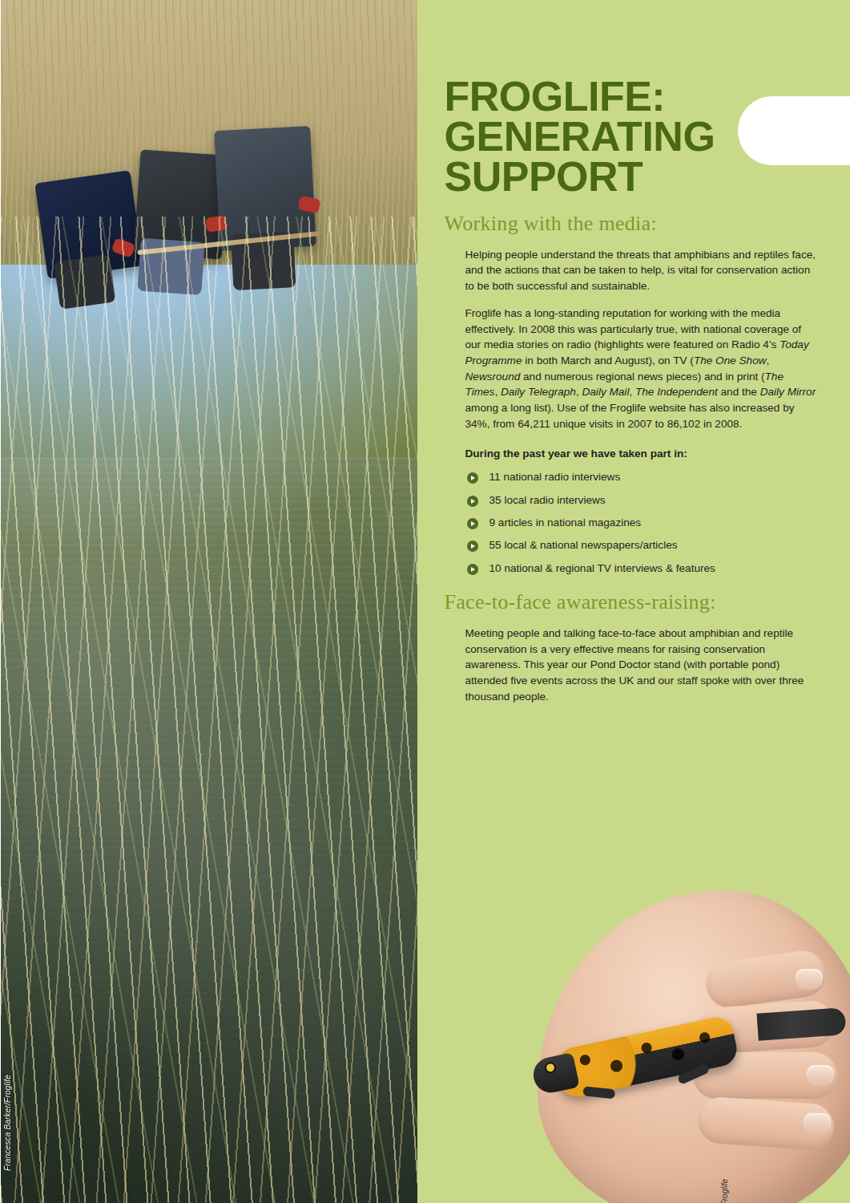Francesca Barker/Froglife
Froglife:
Generating
Support
Working with the media:
Helping people understand the threats that amphibians and reptiles face, and the actions that can be taken to help, is vital for conservation action to be both successful and sustainable.
Froglife has a long-standing reputation for working with the media effectively. In 2008 this was particularly true, with national coverage of our media stories on radio (highlights were featured on Radio 4’s Today Programme in both March and August), on TV (The One Show, Newsround and numerous regional news pieces) and in print (The Times, Daily Telegraph, Daily Mail, The Independent and the Daily Mirror among a long list). Use of the Froglife website has also increased by 34%, from 64,211 unique visits in 2007 to 86,102 in 2008.
During the past year we have taken part in:
11 national radio interviews
35 local radio interviews
9 articles in national magazines
55 local & national newspapers/articles
10 national & regional TV interviews & features
Face-to-face awareness-raising:
Meeting people and talking face-to-face about amphibian and reptile conservation is a very effective means for raising conservation awareness. This year our Pond Doctor stand (with portable pond) attended five events across the UK and our staff spoke with over three thousand people.
Andrew Moremore/Froglife